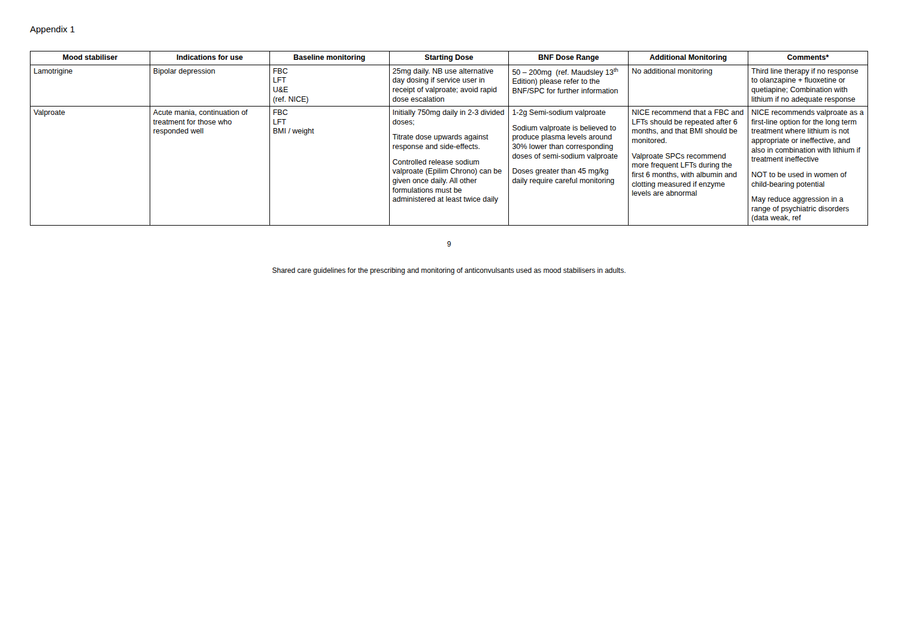Appendix 1
| Mood stabiliser | Indications for use | Baseline monitoring | Starting Dose | BNF Dose Range | Additional Monitoring | Comments* |
| --- | --- | --- | --- | --- | --- | --- |
| Lamotrigine | Bipolar depression | FBC LFT U&E (ref. NICE) | 25mg daily. NB use alternative day dosing if service user in receipt of valproate; avoid rapid dose escalation | 50 – 200mg (ref. Maudsley 13 th Edition) please refer to the BNF/SPC for further information | No additional monitoring | Third line therapy if no response to olanzapine + fluoxetine or quetiapine; Combination with lithium if no adequate response |
| Valproate | Acute mania, continuation of treatment for those who responded well | FBC LFT BMI / weight | Initially 750mg daily in 2-3 divided doses; Titrate dose upwards against response and side-effects. Controlled release sodium valproate (Epilim Chrono) can be given once daily. All other formulations must be administered at least twice daily | 1-2g Semi-sodium valproate Sodium valproate is believed to produce plasma levels around 30% lower than corresponding doses of semi-sodium valproate Doses greater than 45 mg/kg daily require careful monitoring | NICE recommend that a FBC and LFTs should be repeated after 6 months, and that BMI should be monitored. Valproate SPCs recommend more frequent LFTs during the first 6 months, with albumin and clotting measured if enzyme levels are abnormal | NICE recommends valproate as a first-line option for the long term treatment where lithium is not appropriate or ineffective, and also in combination with lithium if treatment ineffective NOT to be used in women of child-bearing potential May reduce aggression in a range of psychiatric disorders (data weak, ref |
9
Shared care guidelines for the prescribing and monitoring of anticonvulsants used as mood stabilisers in adults.